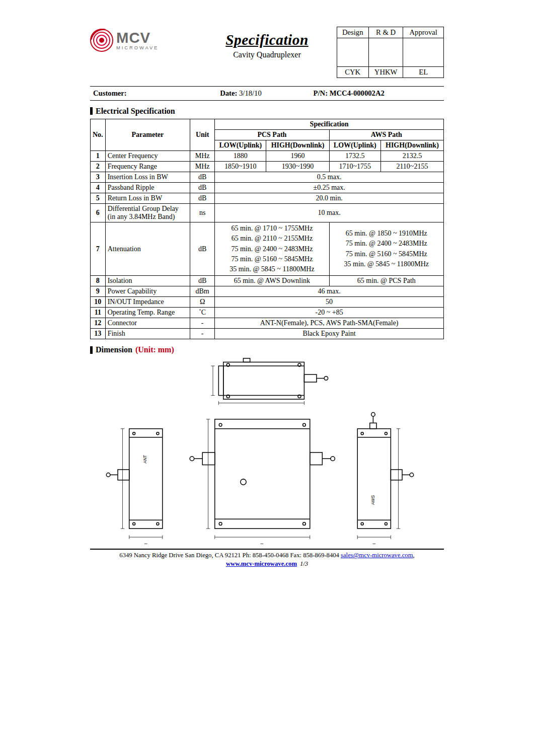MCV
MICROWAVE
Specification
Cavity Quadruplexer
| Design | R & D | Approval |
| --- | --- | --- |
| CYK | YHKW | EL |
Customer:
Date: 3/18/10
P/N: MCC4-000002A2
Electrical Specification
| No. | Parameter | Unit | Specification |
| --- | --- | --- | --- |
| PCS Path | AWS Path |
| LOW(Uplink) | HIGH(Downlink) | LOW(Uplink) | HIGH(Downlink) |
| 1 | Center Frequency | MHz | 1880 | 1960 | 1732.5 | 2132.5 |
| 2 | Frequency Range | MHz | 1850~1910 | 1930~1990 | 1710~1755 | 2110~2155 |
| 3 | Insertion Loss in BW | dB | 0.5 max. |
| 4 | Passband Ripple | dB | ±0.25 max. |
| 5 | Return Loss in BW | dB | 20.0 min. |
| 6 | Differential Group Delay (in any 3.84MHz Band) | ns | 10 max. |
| 7 | Attenuation | dB | 65 min. @ 1710 ~ 1755MHz 65 min. @ 2110 ~ 2155MHz 75 min. @ 2400 ~ 2483MHz 75 min. @ 5160 ~ 5845MHz 35 min. @ 5845 ~ 11800MHz | 65 min. @ 1850 ~ 1910MHz 75 min. @ 2400 ~ 2483MHz 75 min. @ 5160 ~ 5845MHz 35 min. @ 5845 ~ 11800MHz |
| 8 | Isolation | dB | 65 min. @ AWS Downlink | 65 min. @ PCS Path |
| 9 | Power Capability | dBm | 46 max. |
| 10 | IN/OUT Impedance | Ω | 50 |
| 11 | Operating Temp. Range | ˚C | -20 ~ +85 |
| 12 | Connector | - | ANT-N(Female), PCS, AWS Path-SMA(Female) |
| 13 | Finish | - | Black Epoxy Paint |
Dimension (Unit: mm)
ANT AWS
6349 Nancy Ridge Drive San Diego, CA 92121 Ph: 858-450-0468 Fax: 858-869-8404 sales@mcv-microwave.com,
www.mcv-microwave.com 1/3